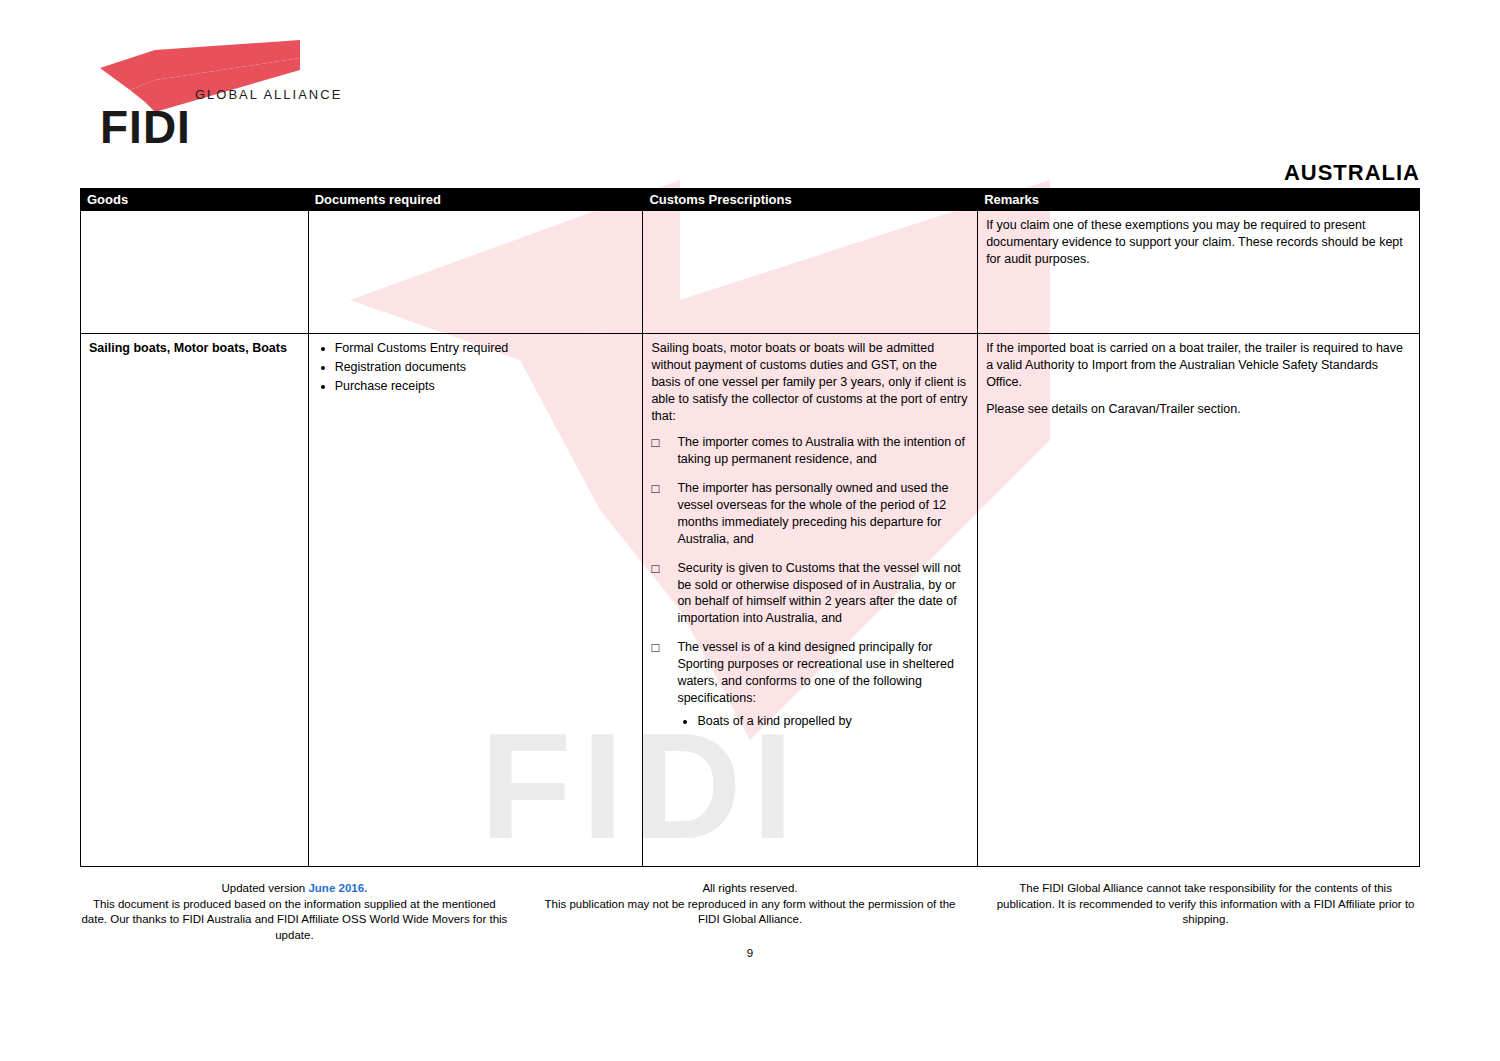FIDI
GLOBAL ALLIANCE
FIDI
AUSTRALIA
| Goods | Documents required | Customs Prescriptions | Remarks |
| --- | --- | --- | --- |
| | | | If you claim one of these exemptions you may be required to present documentary evidence to support your claim. These records should be kept for audit purposes. |
| Sailing boats, Motor boats, Boats | Formal Customs Entry required Registration documents Purchase receipts | Sailing boats, motor boats or boats will be admitted without payment of customs duties and GST, on the basis of one vessel per family per 3 years, only if client is able to satisfy the collector of customs at the port of entry that: The importer comes to Australia with the intention of taking up permanent residence, and The importer has personally owned and used the vessel overseas for the whole of the period of 12 months immediately preceding his departure for Australia, and Security is given to Customs that the vessel will not be sold or otherwise disposed of in Australia, by or on behalf of himself within 2 years after the date of importation into Australia, and The vessel is of a kind designed principally for Sporting purposes or recreational use in sheltered waters, and conforms to one of the following specifications: Boats of a kind propelled by | If the imported boat is carried on a boat trailer, the trailer is required to have a valid Authority to Import from the Australian Vehicle Safety Standards Office. Please see details on Caravan/Trailer section. |
Updated version June 2016.
This document is produced based on the information supplied at the mentioned date. Our thanks to FIDI Australia and FIDI Affiliate OSS World Wide Movers for this update.
All rights reserved.
This publication may not be reproduced in any form without the permission of the FIDI Global Alliance.
The FIDI Global Alliance cannot take responsibility for the contents of this publication. It is recommended to verify this information with a FIDI Affiliate prior to shipping.
9